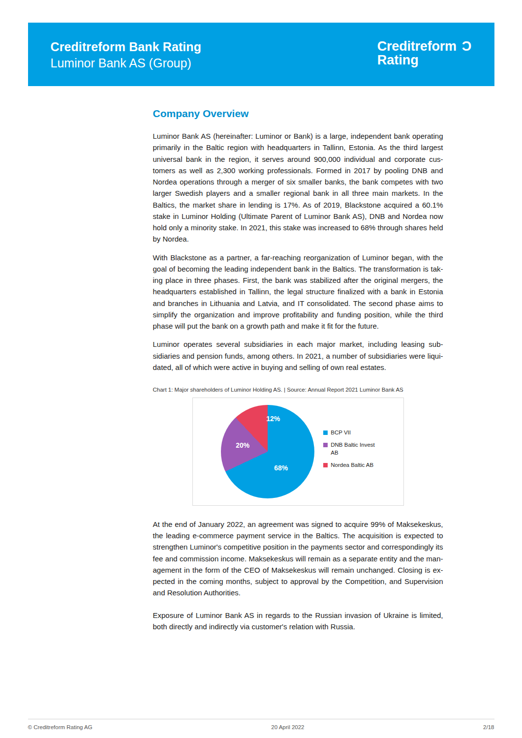Creditreform Bank Rating
Luminor Bank AS (Group)
Creditreform C
Rating
Company Overview
Luminor Bank AS (hereinafter: Luminor or Bank) is a large, independent bank operating primarily in the Baltic region with headquarters in Tallinn, Estonia. As the third largest universal bank in the region, it serves around 900,000 individual and corporate customers as well as 2,300 working professionals. Formed in 2017 by pooling DNB and Nordea operations through a merger of six smaller banks, the bank competes with two larger Swedish players and a smaller regional bank in all three main markets. In the Baltics, the market share in lending is 17%. As of 2019, Blackstone acquired a 60.1% stake in Luminor Holding (Ultimate Parent of Luminor Bank AS), DNB and Nordea now hold only a minority stake. In 2021, this stake was increased to 68% through shares held by Nordea.
With Blackstone as a partner, a far-reaching reorganization of Luminor began, with the goal of becoming the leading independent bank in the Baltics. The transformation is taking place in three phases. First, the bank was stabilized after the original mergers, the headquarters established in Tallinn, the legal structure finalized with a bank in Estonia and branches in Lithuania and Latvia, and IT consolidated. The second phase aims to simplify the organization and improve profitability and funding position, while the third phase will put the bank on a growth path and make it fit for the future.
Luminor operates several subsidiaries in each major market, including leasing subsidiaries and pension funds, among others. In 2021, a number of subsidiaries were liquidated, all of which were active in buying and selling of own real estates.
Chart 1: Major shareholders of Luminor Holding AS. | Source: Annual Report 2021 Luminor Bank AS
68% 20% 12%
BCP VII
DNB Baltic Invest
AB
Nordea Baltic AB
At the end of January 2022, an agreement was signed to acquire 99% of Maksekeskus, the leading e-commerce payment service in the Baltics. The acquisition is expected to strengthen Luminor's competitive position in the payments sector and correspondingly its fee and commission income. Maksekeskus will remain as a separate entity and the management in the form of the CEO of Maksekeskus will remain unchanged. Closing is expected in the coming months, subject to approval by the Competition, and Supervision and Resolution Authorities.
Exposure of Luminor Bank AS in regards to the Russian invasion of Ukraine is limited, both directly and indirectly via customer's relation with Russia.
© Creditreform Rating AG
20 April 2022
2/18